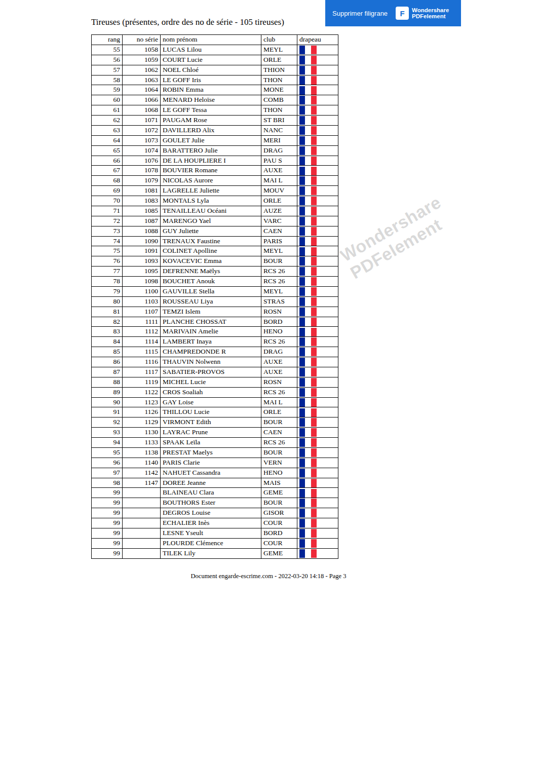Supprimer filigrane F Wondershare
PDFelement
Wondershare PDFelement
Tireuses (présentes, ordre des no de série - 105 tireuses)
| rang | no série | nom prénom | club | drapeau |
| --- | --- | --- | --- | --- |
| 55 | 1058 | LUCAS Lilou | MEYL | |
| 56 | 1059 | COURT Lucie | ORLE | |
| 57 | 1062 | NOEL Chloé | THION | |
| 58 | 1063 | LE GOFF Iris | THON | |
| 59 | 1064 | ROBIN Emma | MONE | |
| 60 | 1066 | MENARD Heloïse | COMB | |
| 61 | 1068 | LE GOFF Tessa | THON | |
| 62 | 1071 | PAUGAM Rose | ST BRI | |
| 63 | 1072 | DAVILLERD Alix | NANC | |
| 64 | 1073 | GOULET Julie | MERI | |
| 65 | 1074 | BARATTERO Julie | DRAG | |
| 66 | 1076 | DE LA HOUPLIERE I | PAU S | |
| 67 | 1078 | BOUVIER Romane | AUXE | |
| 68 | 1079 | NICOLAS Aurore | MAI L | |
| 69 | 1081 | LAGRELLE Juliette | MOUV | |
| 70 | 1083 | MONTALS Lyla | ORLE | |
| 71 | 1085 | TENAILLEAU Océani | AUZE | |
| 72 | 1087 | MARENGO Yael | VARC | |
| 73 | 1088 | GUY Juliette | CAEN | |
| 74 | 1090 | TRENAUX Faustine | PARIS | |
| 75 | 1091 | COLINET Apolline | MEYL | |
| 76 | 1093 | KOVACEVIC Emma | BOUR | |
| 77 | 1095 | DEFRENNE Maëlys | RCS 26 | |
| 78 | 1098 | BOUCHET Anouk | RCS 26 | |
| 79 | 1100 | GAUVILLE Stella | MEYL | |
| 80 | 1103 | ROUSSEAU Liya | STRAS | |
| 81 | 1107 | TEMZI Islem | ROSN | |
| 82 | 1111 | PLANCHE CHOSSAT | BORD | |
| 83 | 1112 | MARIVAIN Amelie | HENO | |
| 84 | 1114 | LAMBERT Inaya | RCS 26 | |
| 85 | 1115 | CHAMPREDONDE R | DRAG | |
| 86 | 1116 | THAUVIN Nolwenn | AUXE | |
| 87 | 1117 | SABATIER-PROVOS | AUXE | |
| 88 | 1119 | MICHEL Lucie | ROSN | |
| 89 | 1122 | CROS Soaliah | RCS 26 | |
| 90 | 1123 | GAY Loise | MAI L | |
| 91 | 1126 | THILLOU Lucie | ORLE | |
| 92 | 1129 | VIRMONT Edith | BOUR | |
| 93 | 1130 | LAYRAC Prune | CAEN | |
| 94 | 1133 | SPAAK Leïla | RCS 26 | |
| 95 | 1138 | PRESTAT Maelys | BOUR | |
| 96 | 1140 | PARIS Clarie | VERN | |
| 97 | 1142 | NAHUET Cassandra | HENO | |
| 98 | 1147 | DOREE Jeanne | MAIS | |
| 99 | | BLAINEAU Clara | GEME | |
| 99 | | BOUTHORS Ester | BOUR | |
| 99 | | DEGROS Louise | GISOR | |
| 99 | | ECHALIER Inès | COUR | |
| 99 | | LESNE Yseult | BORD | |
| 99 | | PLOURDE Clémence | COUR | |
| 99 | | TILEK Lily | GEME | |
Document engarde-escrime.com - 2022-03-20 14:18 - Page 3